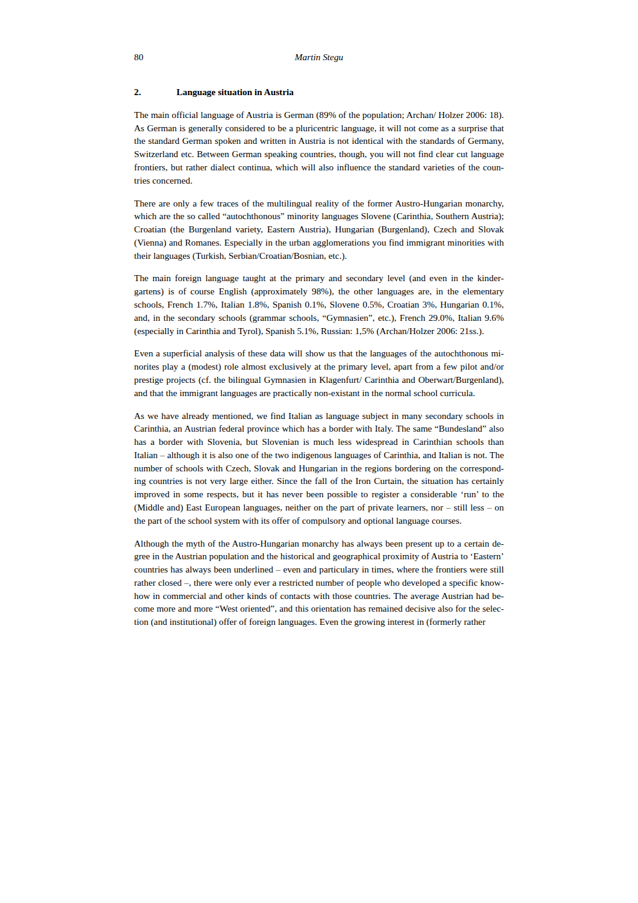80 Martin Stegu
2. Language situation in Austria
The main official language of Austria is German (89% of the population; Archan/ Holzer 2006: 18). As German is generally considered to be a pluricentric language, it will not come as a surprise that the standard German spoken and written in Austria is not identical with the standards of Germany, Switzerland etc. Between German speaking countries, though, you will not find clear cut language frontiers, but rather dialect continua, which will also influence the standard varieties of the countries concerned.
There are only a few traces of the multilingual reality of the former Austro-Hungarian monarchy, which are the so called “autochthonous” minority languages Slovene (Carinthia, Southern Austria); Croatian (the Burgenland variety, Eastern Austria), Hungarian (Burgenland), Czech and Slovak (Vienna) and Romanes. Especially in the urban agglomerations you find immigrant minorities with their languages (Turkish, Serbian/Croatian/Bosnian, etc.).
The main foreign language taught at the primary and secondary level (and even in the kindergartens) is of course English (approximately 98%), the other languages are, in the elementary schools, French 1.7%, Italian 1.8%, Spanish 0.1%, Slovene 0.5%, Croatian 3%, Hungarian 0.1%, and, in the secondary schools (grammar schools, “Gymnasien”, etc.), French 29.0%, Italian 9.6% (especially in Carinthia and Tyrol), Spanish 5.1%, Russian: 1,5% (Archan/Holzer 2006: 21ss.).
Even a superficial analysis of these data will show us that the languages of the autochthonous minorites play a (modest) role almost exclusively at the primary level, apart from a few pilot and/or prestige projects (cf. the bilingual Gymnasien in Klagenfurt/ Carinthia and Oberwart/Burgenland), and that the immigrant languages are practically non-existant in the normal school curricula.
As we have already mentioned, we find Italian as language subject in many secondary schools in Carinthia, an Austrian federal province which has a border with Italy. The same “Bundesland” also has a border with Slovenia, but Slovenian is much less widespread in Carinthian schools than Italian – although it is also one of the two indigenous languages of Carinthia, and Italian is not. The number of schools with Czech, Slovak and Hungarian in the regions bordering on the corresponding countries is not very large either. Since the fall of the Iron Curtain, the situation has certainly improved in some respects, but it has never been possible to register a considerable ‘run’ to the (Middle and) East European languages, neither on the part of private learners, nor – still less – on the part of the school system with its offer of compulsory and optional language courses.
Although the myth of the Austro-Hungarian monarchy has always been present up to a certain degree in the Austrian population and the historical and geographical proximity of Austria to ‘Eastern’ countries has always been underlined – even and particulary in times, where the frontiers were still rather closed –, there were only ever a restricted number of people who developed a specific know-how in commercial and other kinds of contacts with those countries. The average Austrian had become more and more “West oriented”, and this orientation has remained decisive also for the selection (and institutional) offer of foreign languages. Even the growing interest in (formerly rather